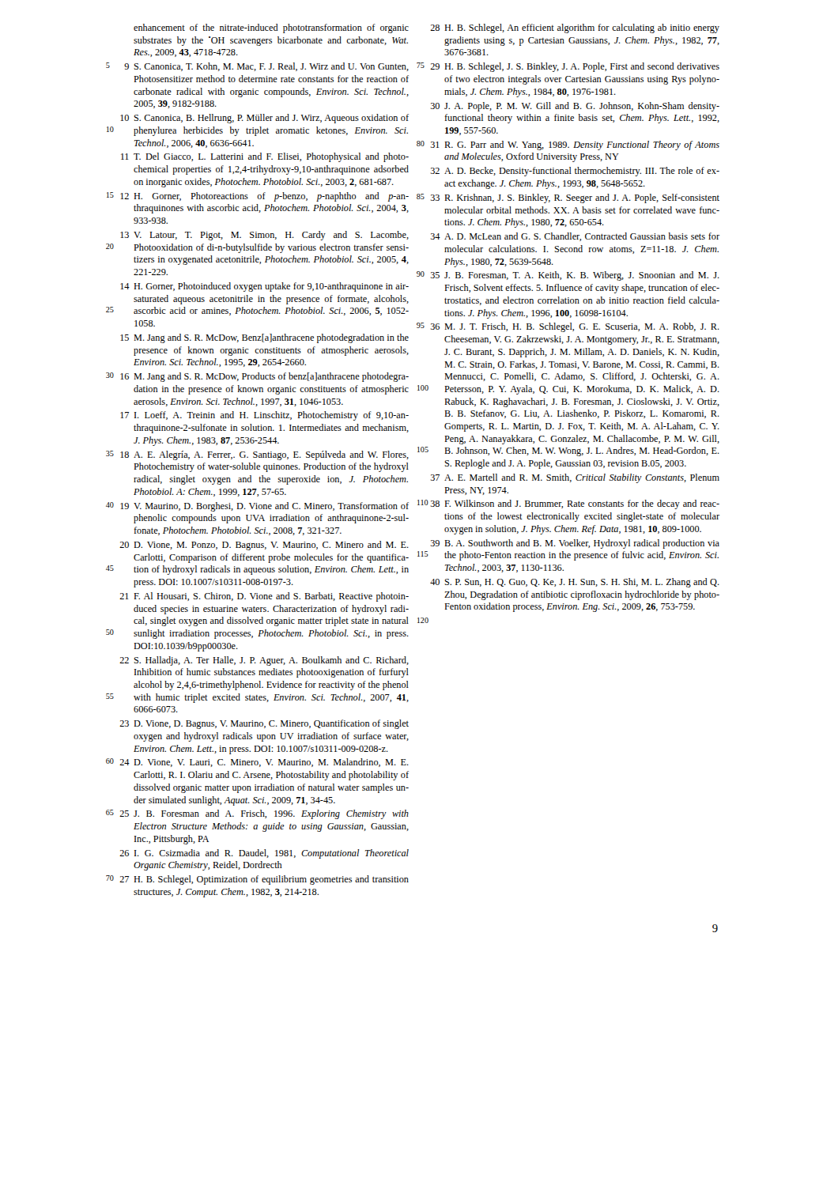enhancement of the nitrate-induced phototransformation of organic substrates by the •OH scavengers bicarbonate and carbonate, Wat. Res., 2009, 43, 4718-4728.
9 S. Canonica, T. Kohn, M. Mac, F. J. Real, J. Wirz and U. Von 5 Gunten, Photosensitizer method to determine rate constants for the reaction of carbonate radical with organic compounds, Environ. Sci. Technol., 2005, 39, 9182-9188.
10 S. Canonica, B. Hellrung, P. Müller and J. Wirz, Aqueous oxidation of phenylurea herbicides by triplet aromatic ketones, Environ. Sci. 10 Technol., 2006, 40, 6636-6641.
11 T. Del Giacco, L. Latterini and F. Elisei, Photophysical and photochemical properties of 1,2,4-trihydroxy-9,10-anthraquinone adsorbed on inorganic oxides, Photochem. Photobiol. Sci., 2003, 2, 681-687.
12 15 H. Gorner, Photoreactions of p-benzo, p-naphtho and p-anthraquinones with ascorbic acid, Photochem. Photobiol. Sci., 2004, 3, 933-938.
13 V. Latour, T. Pigot, M. Simon, H. Cardy and S. Lacombe, Photooxidation of di-n-butylsulfide by various electron transfer 20sensitizers in oxygenated acetonitrile, Photochem. Photobiol. Sci., 2005, 4, 221-229.
14 H. Gorner, Photoinduced oxygen uptake for 9,10-anthraquinone in air-saturated aqueous acetonitrile in the presence of formate, alcohols, ascorbic acid or amines, Photochem. Photobiol. Sci., 2006, 255, 1052-1058.
15 M. Jang and S. R. McDow, Benz[a]anthracene photodegradation in the presence of known organic constituents of atmospheric aerosols, Environ. Sci. Technol., 1995, 29, 2654-2660.
16 M. Jang and S. R. McDow, Products of benz[a]anthracene 30photodegradation in the presence of known organic constituents of atmospheric aerosols, Environ. Sci. Technol., 1997, 31, 1046-1053.
17 I. Loeff, A. Treinin and H. Linschitz, Photochemistry of 9,10-anthraquinone-2-sulfonate in solution. 1. Intermediates and mechanism, J. Phys. Chem., 1983, 87, 2536-2544.
18 35 A. E. Alegría, A. Ferrer,. G. Santiago, E. Sepúlveda and W. Flores, Photochemistry of water-soluble quinones. Production of the hydroxyl radical, singlet oxygen and the superoxide ion, J. Photochem. Photobiol. A: Chem., 1999, 127, 57-65.
19 V. Maurino, D. Borghesi, D. Vione and C. Minero, Transformation 40of phenolic compounds upon UVA irradiation of anthraquinone-2-sulfonate, Photochem. Photobiol. Sci., 2008, 7, 321-327.
20 D. Vione, M. Ponzo, D. Bagnus, V. Maurino, C. Minero and M. E. Carlotti, Comparison of different probe molecules for the quantification of hydroxyl radicals in aqueous solution, Environ. 45 Chem. Lett., in press. DOI: 10.1007/s10311-008-0197-3.
21 F. Al Housari, S. Chiron, D. Vione and S. Barbati, Reactive photoinduced species in estuarine waters. Characterization of hydroxyl radical, singlet oxygen and dissolved organic matter triplet state in natural sunlight irradiation processes, Photochem. Photobiol. Sci., in 50press. DOI:10.1039/b9pp00030e.
22 S. Halladja, A. Ter Halle, J. P. Aguer, A. Boulkamh and C. Richard, Inhibition of humic substances mediates photooxigenation of furfuryl alcohol by 2,4,6-trimethylphenol. Evidence for reactivity of the phenol with humic triplet excited states, Environ. Sci. Technol., 2007, 5541, 6066-6073.
23 D. Vione, D. Bagnus, V. Maurino, C. Minero, Quantification of singlet oxygen and hydroxyl radicals upon UV irradiation of surface water, Environ. Chem. Lett., in press. DOI: 10.1007/s10311-009-0208-z.
24 60 D. Vione, V. Lauri, C. Minero, V. Maurino, M. Malandrino, M. E. Carlotti, R. I. Olariu and C. Arsene, Photostability and photolability of dissolved organic matter upon irradiation of natural water samples under simulated sunlight, Aquat. Sci., 2009, 71, 34-45.
25 J. B. Foresman and A. Frisch, 1996. Exploring Chemistry with 65 Electron Structure Methods: a guide to using Gaussian, Gaussian, Inc., Pittsburgh, PA
26 I. G. Csizmadia and R. Daudel, 1981, Computational Theoretical Organic Chemistry, Reidel, Dordrecth
27 H. B. Schlegel, Optimization of equilibrium geometries and transition 70structures, J. Comput. Chem., 1982, 3, 214-218.
28 H. B. Schlegel, An efficient algorithm for calculating ab initio energy gradients using s, p Cartesian Gaussians, J. Chem. Phys., 1982, 77, 3676-3681.
29 H. B. Schlegel, J. S. Binkley, J. A. Pople, First and second 75derivatives of two electron integrals over Cartesian Gaussians using Rys polynomials, J. Chem. Phys., 1984, 80, 1976-1981.
30 J. A. Pople, P. M. W. Gill and B. G. Johnson, Kohn-Sham density-functional theory within a finite basis set, Chem. Phys. Lett., 1992, 199, 557-560.
31 80 R. G. Parr and W. Yang, 1989. Density Functional Theory of Atoms and Molecules, Oxford University Press, NY
32 A. D. Becke, Density-functional thermochemistry. III. The role of exact exchange. J. Chem. Phys., 1993, 98, 5648-5652.
33 R. Krishnan, J. S. Binkley, R. Seeger and J. A. Pople, Self-consistent 85molecular orbital methods. XX. A basis set for correlated wave functions. J. Chem. Phys., 1980, 72, 650-654.
34 A. D. McLean and G. S. Chandler, Contracted Gaussian basis sets for molecular calculations. I. Second row atoms, Z=11-18. J. Chem. Phys., 1980, 72, 5639-5648.
35 90 J. B. Foresman, T. A. Keith, K. B. Wiberg, J. Snoonian and M. J. Frisch, Solvent effects. 5. Influence of cavity shape, truncation of electrostatics, and electron correlation on ab initio reaction field calculations. J. Phys. Chem., 1996, 100, 16098-16104.
36 M. J. T. Frisch, H. B. Schlegel, G. E. Scuseria, M. A. Robb, J. R. 95 Cheeseman, V. G. Zakrzewski, J. A. Montgomery, Jr., R. E. Stratmann, J. C. Burant, S. Dapprich, J. M. Millam, A. D. Daniels, K. N. Kudin, M. C. Strain, O. Farkas, J. Tomasi, V. Barone, M. Cossi, R. Cammi, B. Mennucci, C. Pomelli, C. Adamo, S. Clifford, J. Ochterski, G. A. Petersson, P. Y. Ayala, Q. Cui, K. Morokuma, D. K. 100 Malick, A. D. Rabuck, K. Raghavachari, J. B. Foresman, J. Cioslowski, J. V. Ortiz, B. B. Stefanov, G. Liu, A. Liashenko, P. Piskorz, L. Komaromi, R. Gomperts, R. L. Martin, D. J. Fox, T. Keith, M. A. Al-Laham, C. Y. Peng, A. Nanayakkara, C. Gonzalez, M. Challacombe, P. M. W. Gill, B. Johnson, W. Chen, M. W. Wong, 105 J. L. Andres, M. Head-Gordon, E. S. Replogle and J. A. Pople, Gaussian 03, revision B.05, 2003.
37 A. E. Martell and R. M. Smith, Critical Stability Constants, Plenum Press, NY, 1974.
38 F. Wilkinson and J. Brummer, Rate constants for the decay and 110reactions of the lowest electronically excited singlet-state of molecular oxygen in solution, J. Phys. Chem. Ref. Data, 1981, 10, 809-1000.
39 B. A. Southworth and B. M. Voelker, Hydroxyl radical production via the photo-Fenton reaction in the presence of fulvic acid, Environ. 115 Sci. Technol., 2003, 37, 1130-1136.
40 S. P. Sun, H. Q. Guo, Q. Ke, J. H. Sun, S. H. Shi, M. L. Zhang and Q. Zhou, Degradation of antibiotic ciprofloxacin hydrochloride by photo-Fenton oxidation process, Environ. Eng. Sci., 2009, 26, 753-759.
120
9